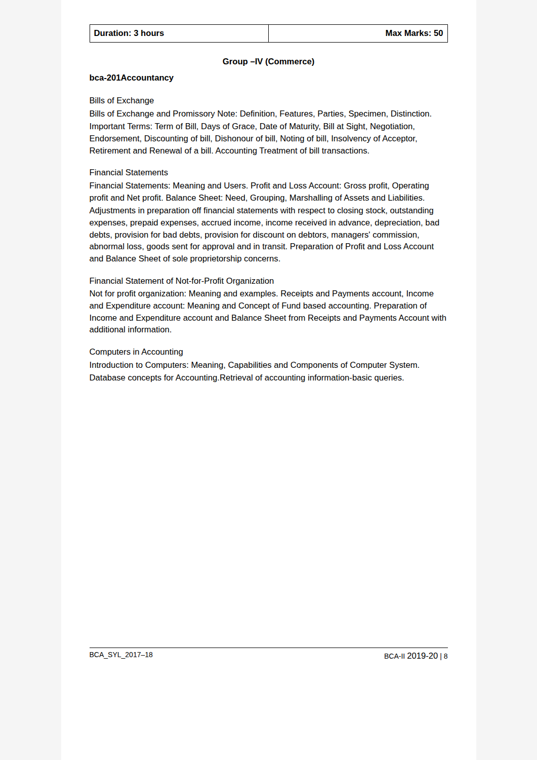| Duration: 3 hours | Max Marks: 50 |
Group –IV (Commerce)
bca-201Accountancy
Bills of Exchange
Bills of Exchange and Promissory Note: Definition, Features, Parties, Specimen, Distinction.
Important Terms: Term of Bill, Days of Grace, Date of Maturity, Bill at Sight, Negotiation, Endorsement, Discounting of bill, Dishonour of bill, Noting of bill, Insolvency of Acceptor, Retirement and Renewal of a bill. Accounting Treatment of bill transactions.
Financial Statements
Financial Statements: Meaning and Users. Profit and Loss Account: Gross profit, Operating profit and Net profit. Balance Sheet: Need, Grouping, Marshalling of Assets and Liabilities.
Adjustments in preparation off financial statements with respect to closing stock, outstanding expenses, prepaid expenses, accrued income, income received in advance, depreciation, bad debts, provision for bad debts, provision for discount on debtors, managers' commission, abnormal loss, goods sent for approval and in transit. Preparation of Profit and Loss Account and Balance Sheet of sole proprietorship concerns.
Financial Statement of Not-for-Profit Organization
Not for profit organization: Meaning and examples. Receipts and Payments account, Income and Expenditure account: Meaning and Concept of Fund based accounting. Preparation of Income and Expenditure account and Balance Sheet from Receipts and Payments Account with additional information.
Computers in Accounting
Introduction to Computers: Meaning, Capabilities and Components of Computer System.
Database concepts for Accounting.Retrieval of accounting information-basic queries.
BCA_SYL_2017–18
BCA-II 2019-20 | 8